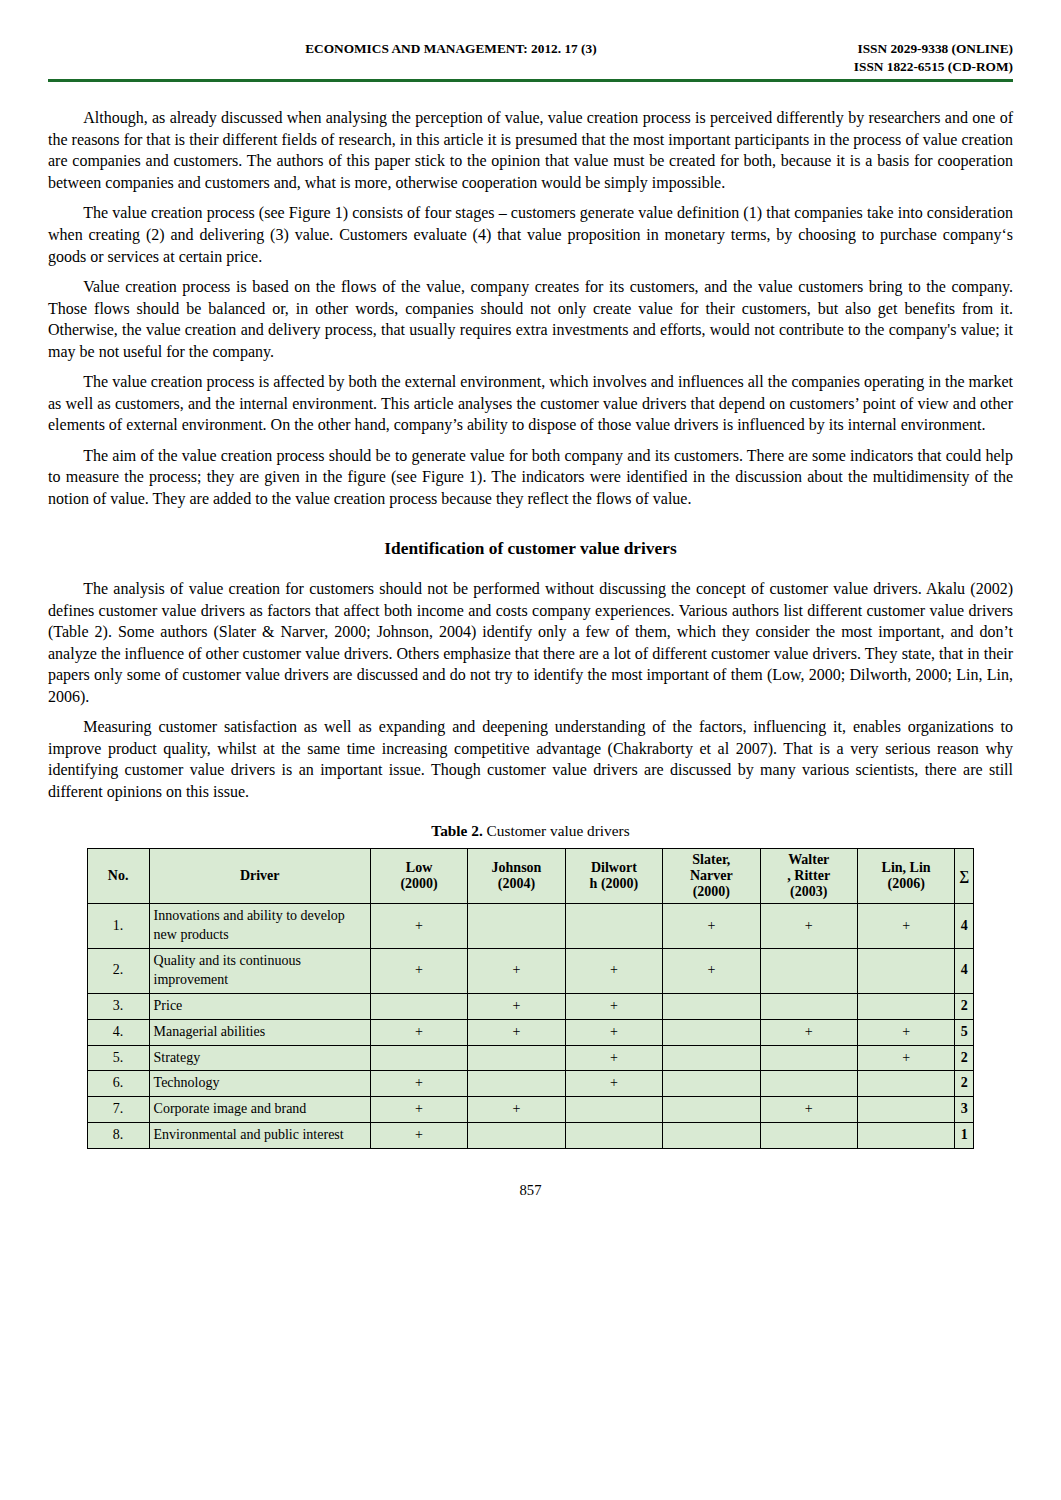ECONOMICS AND MANAGEMENT: 2012. 17 (3)
ISSN 2029-9338 (ONLINE)
ISSN 1822-6515 (CD-ROM)
Although, as already discussed when analysing the perception of value, value creation process is perceived differently by researchers and one of the reasons for that is their different fields of research, in this article it is presumed that the most important participants in the process of value creation are companies and customers. The authors of this paper stick to the opinion that value must be created for both, because it is a basis for cooperation between companies and customers and, what is more, otherwise cooperation would be simply impossible.
The value creation process (see Figure 1) consists of four stages – customers generate value definition (1) that companies take into consideration when creating (2) and delivering (3) value. Customers evaluate (4) that value proposition in monetary terms, by choosing to purchase company‘s goods or services at certain price.
Value creation process is based on the flows of the value, company creates for its customers, and the value customers bring to the company. Those flows should be balanced or, in other words, companies should not only create value for their customers, but also get benefits from it. Otherwise, the value creation and delivery process, that usually requires extra investments and efforts, would not contribute to the company's value; it may be not useful for the company.
The value creation process is affected by both the external environment, which involves and influences all the companies operating in the market as well as customers, and the internal environment. This article analyses the customer value drivers that depend on customers’ point of view and other elements of external environment. On the other hand, company’s ability to dispose of those value drivers is influenced by its internal environment.
The aim of the value creation process should be to generate value for both company and its customers. There are some indicators that could help to measure the process; they are given in the figure (see Figure 1). The indicators were identified in the discussion about the multidimensity of the notion of value. They are added to the value creation process because they reflect the flows of value.
Identification of customer value drivers
The analysis of value creation for customers should not be performed without discussing the concept of customer value drivers. Akalu (2002) defines customer value drivers as factors that affect both income and costs company experiences. Various authors list different customer value drivers (Table 2). Some authors (Slater & Narver, 2000; Johnson, 2004) identify only a few of them, which they consider the most important, and don’t analyze the influence of other customer value drivers. Others emphasize that there are a lot of different customer value drivers. They state, that in their papers only some of customer value drivers are discussed and do not try to identify the most important of them (Low, 2000; Dilworth, 2000; Lin, Lin, 2006).
Measuring customer satisfaction as well as expanding and deepening understanding of the factors, influencing it, enables organizations to improve product quality, whilst at the same time increasing competitive advantage (Chakraborty et al 2007). That is a very serious reason why identifying customer value drivers is an important issue. Though customer value drivers are discussed by many various scientists, there are still different opinions on this issue.
Table 2. Customer value drivers
| No. | Driver | Low (2000) | Johnson (2004) | Dilwort h (2000) | Slater, Narver (2000) | Walter , Ritter (2003) | Lin, Lin (2006) | ∑ |
| --- | --- | --- | --- | --- | --- | --- | --- | --- |
| 1. | Innovations and ability to develop new products | + | | | + | + | + | 4 |
| 2. | Quality and its continuous improvement | + | + | + | + | | | 4 |
| 3. | Price | | + | + | | | | 2 |
| 4. | Managerial abilities | + | + | + | | + | + | 5 |
| 5. | Strategy | | | + | | | + | 2 |
| 6. | Technology | + | | + | | | | 2 |
| 7. | Corporate image and brand | + | + | | | + | | 3 |
| 8. | Environmental and public interest | + | | | | | | 1 |
857